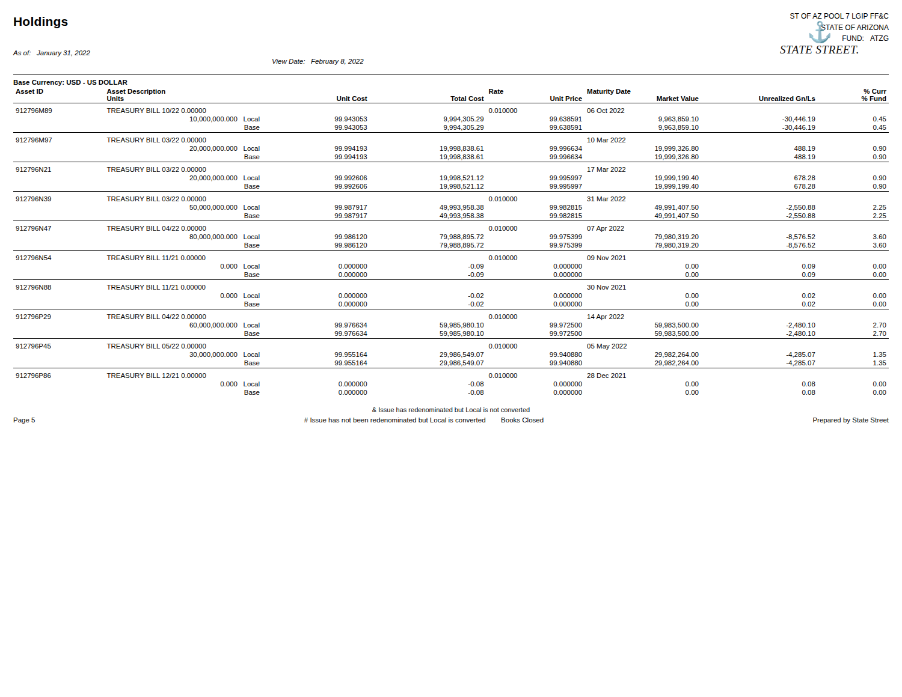ST OF AZ POOL 7 LGIP FF&C
STATE OF ARIZONA
FUND: ATZG
⚓
STATE STREET.
Holdings
As of: January 31, 2022
View Date: February 8, 2022
Base Currency: USD - US DOLLAR
| Asset ID | Asset Description | | | Rate | Maturity Date | | % Curr |
| --- | --- | --- | --- | --- | --- | --- | --- |
| | Units | Unit Cost | Total Cost | Unit Price | Market Value | Unrealized Gn/Ls | % Fund |
| 912796M89 | TREASURY BILL 10/22 0.00000 | | | 0.010000 | 06 Oct 2022 | | |
| | 10,000,000.000 Local | 99.943053 | 9,994,305.29 | 99.638591 | 9,963,859.10 | -30,446.19 | 0.45 |
| | Base | 99.943053 | 9,994,305.29 | 99.638591 | 9,963,859.10 | -30,446.19 | 0.45 |
| 912796M97 | TREASURY BILL 03/22 0.00000 | | | | 10 Mar 2022 | | |
| | 20,000,000.000 Local | 99.994193 | 19,998,838.61 | 99.996634 | 19,999,326.80 | 488.19 | 0.90 |
| | Base | 99.994193 | 19,998,838.61 | 99.996634 | 19,999,326.80 | 488.19 | 0.90 |
| 912796N21 | TREASURY BILL 03/22 0.00000 | | | | 17 Mar 2022 | | |
| | 20,000,000.000 Local | 99.992606 | 19,998,521.12 | 99.995997 | 19,999,199.40 | 678.28 | 0.90 |
| | Base | 99.992606 | 19,998,521.12 | 99.995997 | 19,999,199.40 | 678.28 | 0.90 |
| 912796N39 | TREASURY BILL 03/22 0.00000 | | | 0.010000 | 31 Mar 2022 | | |
| | 50,000,000.000 Local | 99.987917 | 49,993,958.38 | 99.982815 | 49,991,407.50 | -2,550.88 | 2.25 |
| | Base | 99.987917 | 49,993,958.38 | 99.982815 | 49,991,407.50 | -2,550.88 | 2.25 |
| 912796N47 | TREASURY BILL 04/22 0.00000 | | | 0.010000 | 07 Apr 2022 | | |
| | 80,000,000.000 Local | 99.986120 | 79,988,895.72 | 99.975399 | 79,980,319.20 | -8,576.52 | 3.60 |
| | Base | 99.986120 | 79,988,895.72 | 99.975399 | 79,980,319.20 | -8,576.52 | 3.60 |
| 912796N54 | TREASURY BILL 11/21 0.00000 | | | 0.010000 | 09 Nov 2021 | | |
| | 0.000 Local | 0.000000 | -0.09 | 0.000000 | 0.00 | 0.09 | 0.00 |
| | Base | 0.000000 | -0.09 | 0.000000 | 0.00 | 0.09 | 0.00 |
| 912796N88 | TREASURY BILL 11/21 0.00000 | | | | 30 Nov 2021 | | |
| | 0.000 Local | 0.000000 | -0.02 | 0.000000 | 0.00 | 0.02 | 0.00 |
| | Base | 0.000000 | -0.02 | 0.000000 | 0.00 | 0.02 | 0.00 |
| 912796P29 | TREASURY BILL 04/22 0.00000 | | | 0.010000 | 14 Apr 2022 | | |
| | 60,000,000.000 Local | 99.976634 | 59,985,980.10 | 99.972500 | 59,983,500.00 | -2,480.10 | 2.70 |
| | Base | 99.976634 | 59,985,980.10 | 99.972500 | 59,983,500.00 | -2,480.10 | 2.70 |
| 912796P45 | TREASURY BILL 05/22 0.00000 | | | 0.010000 | 05 May 2022 | | |
| | 30,000,000.000 Local | 99.955164 | 29,986,549.07 | 99.940880 | 29,982,264.00 | -4,285.07 | 1.35 |
| | Base | 99.955164 | 29,986,549.07 | 99.940880 | 29,982,264.00 | -4,285.07 | 1.35 |
| 912796P86 | TREASURY BILL 12/21 0.00000 | | | 0.010000 | 28 Dec 2021 | | |
| | 0.000 Local | 0.000000 | -0.08 | 0.000000 | 0.00 | 0.08 | 0.00 |
| | Base | 0.000000 | -0.08 | 0.000000 | 0.00 | 0.08 | 0.00 |
& Issue has redenominated but Local is not converted
Page 5
# Issue has not been redenominated but Local is converted Books Closed
Prepared by State Street